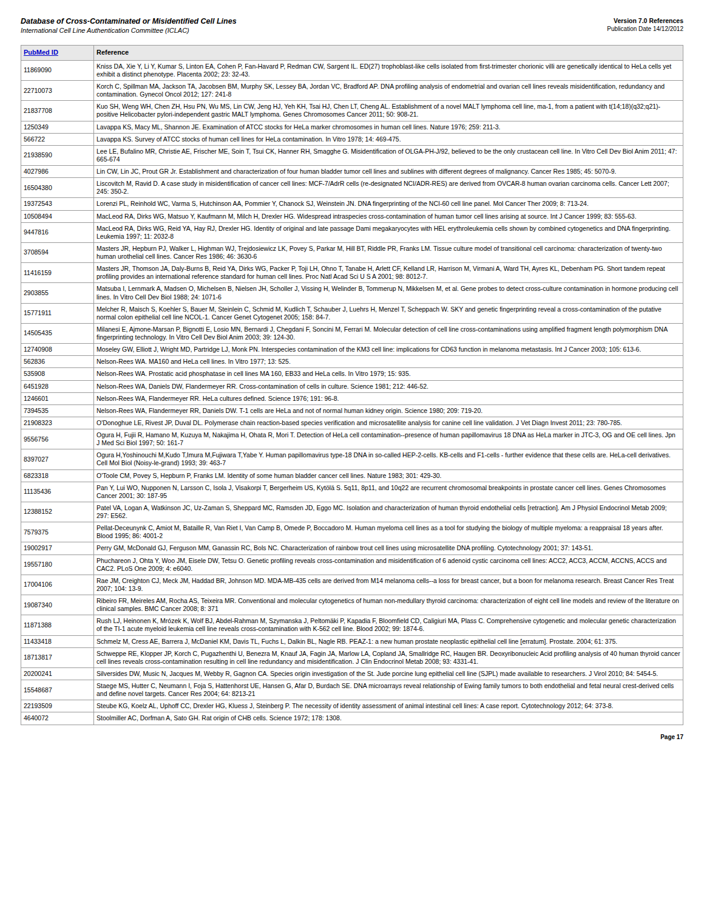Database of Cross-Contaminated or Misidentified Cell Lines
International Cell Line Authentication Committee (ICLAC)
Version 7.0 References
Publication Date 14/12/2012
| PubMed ID | Reference |
| --- | --- |
| 11869090 | Kniss DA, Xie Y, Li Y, Kumar S, Linton EA, Cohen P, Fan-Havard P, Redman CW, Sargent IL. ED(27) trophoblast-like cells isolated from first-trimester chorionic villi are genetically identical to HeLa cells yet exhibit a distinct phenotype. Placenta 2002; 23: 32-43. |
| 22710073 | Korch C, Spillman MA, Jackson TA, Jacobsen BM, Murphy SK, Lessey BA, Jordan VC, Bradford AP. DNA profiling analysis of endometrial and ovarian cell lines reveals misidentification, redundancy and contamination. Gynecol Oncol 2012; 127: 241-8 |
| 21837708 | Kuo SH, Weng WH, Chen ZH, Hsu PN, Wu MS, Lin CW, Jeng HJ, Yeh KH, Tsai HJ, Chen LT, Cheng AL. Establishment of a novel MALT lymphoma cell line, ma-1, from a patient with t(14;18)(q32;q21)-positive Helicobacter pylori-independent gastric MALT lymphoma. Genes Chromosomes Cancer 2011; 50: 908-21. |
| 1250349 | Lavappa KS, Macy ML, Shannon JE. Examination of ATCC stocks for HeLa marker chromosomes in human cell lines. Nature 1976; 259: 211-3. |
| 566722 | Lavappa KS. Survey of ATCC stocks of human cell lines for HeLa contamination. In Vitro 1978; 14: 469-475. |
| 21938590 | Lee LE, Bufalino MR, Christie AE, Frischer ME, Soin T, Tsui CK, Hanner RH, Smagghe G. Misidentification of OLGA-PH-J/92, believed to be the only crustacean cell line. In Vitro Cell Dev Biol Anim 2011; 47: 665-674 |
| 4027986 | Lin CW, Lin JC, Prout GR Jr. Establishment and characterization of four human bladder tumor cell lines and sublines with different degrees of malignancy. Cancer Res 1985; 45: 5070-9. |
| 16504380 | Liscovitch M, Ravid D. A case study in misidentification of cancer cell lines: MCF-7/AdrR cells (re-designated NCI/ADR-RES) are derived from OVCAR-8 human ovarian carcinoma cells. Cancer Lett 2007; 245: 350-2. |
| 19372543 | Lorenzi PL, Reinhold WC, Varma S, Hutchinson AA, Pommier Y, Chanock SJ, Weinstein JN. DNA fingerprinting of the NCI-60 cell line panel. Mol Cancer Ther 2009; 8: 713-24. |
| 10508494 | MacLeod RA, Dirks WG, Matsuo Y, Kaufmann M, Milch H, Drexler HG. Widespread intraspecies cross-contamination of human tumor cell lines arising at source. Int J Cancer 1999; 83: 555-63. |
| 9447816 | MacLeod RA, Dirks WG, Reid YA, Hay RJ, Drexler HG. Identity of original and late passage Dami megakaryocytes with HEL erythroleukemia cells shown by combined cytogenetics and DNA fingerprinting. Leukemia 1997; 11: 2032-8 |
| 3708594 | Masters JR, Hepburn PJ, Walker L, Highman WJ, Trejdosiewicz LK, Povey S, Parkar M, Hill BT, Riddle PR, Franks LM. Tissue culture model of transitional cell carcinoma: characterization of twenty-two human urothelial cell lines. Cancer Res 1986; 46: 3630-6 |
| 11416159 | Masters JR, Thomson JA, Daly-Burns B, Reid YA, Dirks WG, Packer P, Toji LH, Ohno T, Tanabe H, Arlett CF, Kelland LR, Harrison M, Virmani A, Ward TH, Ayres KL, Debenham PG. Short tandem repeat profiling provides an international reference standard for human cell lines. Proc Natl Acad Sci U S A 2001; 98: 8012-7. |
| 2903855 | Matsuba I, Lernmark A, Madsen O, Michelsen B, Nielsen JH, Scholler J, Vissing H, Welinder B, Tommerup N, Mikkelsen M, et al. Gene probes to detect cross-culture contamination in hormone producing cell lines. In Vitro Cell Dev Biol 1988; 24: 1071-6 |
| 15771911 | Melcher R, Maisch S, Koehler S, Bauer M, Steinlein C, Schmid M, Kudlich T, Schauber J, Luehrs H, Menzel T, Scheppach W. SKY and genetic fingerprinting reveal a cross-contamination of the putative normal colon epithelial cell line NCOL-1. Cancer Genet Cytogenet 2005; 158: 84-7. |
| 14505435 | Milanesi E, Ajmone-Marsan P, Bignotti E, Losio MN, Bernardi J, Chegdani F, Soncini M, Ferrari M. Molecular detection of cell line cross-contaminations using amplified fragment length polymorphism DNA fingerprinting technology. In Vitro Cell Dev Biol Anim 2003; 39: 124-30. |
| 12740908 | Moseley GW, Elliott J, Wright MD, Partridge LJ, Monk PN. Interspecies contamination of the KM3 cell line: implications for CD63 function in melanoma metastasis. Int J Cancer 2003; 105: 613-6. |
| 562836 | Nelson-Rees WA. MA160 and HeLa cell lines. In Vitro 1977; 13: 525. |
| 535908 | Nelson-Rees WA. Prostatic acid phosphatase in cell lines MA 160, EB33 and HeLa cells. In Vitro 1979; 15: 935. |
| 6451928 | Nelson-Rees WA, Daniels DW, Flandermeyer RR. Cross-contamination of cells in culture. Science 1981; 212: 446-52. |
| 1246601 | Nelson-Rees WA, Flandermeyer RR. HeLa cultures defined. Science 1976; 191: 96-8. |
| 7394535 | Nelson-Rees WA, Flandermeyer RR, Daniels DW. T-1 cells are HeLa and not of normal human kidney origin. Science 1980; 209: 719-20. |
| 21908323 | O'Donoghue LE, Rivest JP, Duval DL. Polymerase chain reaction-based species verification and microsatellite analysis for canine cell line validation. J Vet Diagn Invest 2011; 23: 780-785. |
| 9556756 | Ogura H, Fujii R, Hamano M, Kuzuya M, Nakajima H, Ohata R, Mori T. Detection of HeLa cell contamination--presence of human papillomavirus 18 DNA as HeLa marker in JTC-3, OG and OE cell lines. Jpn J Med Sci Biol 1997; 50: 161-7 |
| 8397027 | Ogura H,Yoshinouchi M,Kudo T,Imura M,Fujiwara T,Yabe Y. Human papillomavirus type-18 DNA in so-called HEP-2-cells. KB-cells and F1-cells - further evidence that these cells are. HeLa-cell derivatives. Cell Mol Biol (Noisy-le-grand) 1993; 39: 463-7 |
| 6823318 | O'Toole CM, Povey S, Hepburn P, Franks LM. Identity of some human bladder cancer cell lines. Nature 1983; 301: 429-30. |
| 11135436 | Pan Y, Lui WO, Nupponen N, Larsson C, Isola J, Visakorpi T, Bergerheim US, Kytölä S. 5q11, 8p11, and 10q22 are recurrent chromosomal breakpoints in prostate cancer cell lines. Genes Chromosomes Cancer 2001; 30: 187-95 |
| 12388152 | Patel VA, Logan A, Watkinson JC, Uz-Zaman S, Sheppard MC, Ramsden JD, Eggo MC. Isolation and characterization of human thyroid endothelial cells [retraction]. Am J Physiol Endocrinol Metab 2009; 297: E562. |
| 7579375 | Pellat-Deceunynk C, Amiot M, Bataille R, Van Riet I, Van Camp B, Omede P, Boccadoro M. Human myeloma cell lines as a tool for studying the biology of multiple myeloma: a reappraisal 18 years after. Blood 1995; 86: 4001-2 |
| 19002917 | Perry GM, McDonald GJ, Ferguson MM, Ganassin RC, Bols NC. Characterization of rainbow trout cell lines using microsatellite DNA profiling. Cytotechnology 2001; 37: 143-51. |
| 19557180 | Phuchareon J, Ohta Y, Woo JM, Eisele DW, Tetsu O. Genetic profiling reveals cross-contamination and misidentification of 6 adenoid cystic carcinoma cell lines: ACC2, ACC3, ACCM, ACCNS, ACCS and CAC2. PLoS One 2009; 4: e6040. |
| 17004106 | Rae JM, Creighton CJ, Meck JM, Haddad BR, Johnson MD. MDA-MB-435 cells are derived from M14 melanoma cells--a loss for breast cancer, but a boon for melanoma research. Breast Cancer Res Treat 2007; 104: 13-9. |
| 19087340 | Ribeiro FR, Meireles AM, Rocha AS, Teixeira MR. Conventional and molecular cytogenetics of human non-medullary thyroid carcinoma: characterization of eight cell line models and review of the literature on clinical samples. BMC Cancer 2008; 8: 371 |
| 11871388 | Rush LJ, Heinonen K, Mrózek K, Wolf BJ, Abdel-Rahman M, Szymanska J, Peltomäki P, Kapadia F, Bloomfield CD, Caligiuri MA, Plass C. Comprehensive cytogenetic and molecular genetic characterization of the TI-1 acute myeloid leukemia cell line reveals cross-contamination with K-562 cell line. Blood 2002; 99: 1874-6. |
| 11433418 | Schmelz M, Cress AE, Barrera J, McDaniel KM, Davis TL, Fuchs L, Dalkin BL, Nagle RB. PEAZ-1: a new human prostate neoplastic epithelial cell line [erratum]. Prostate. 2004; 61: 375. |
| 18713817 | Schweppe RE, Klopper JP, Korch C, Pugazhenthi U, Benezra M, Knauf JA, Fagin JA, Marlow LA, Copland JA, Smallridge RC, Haugen BR. Deoxyribonucleic Acid profiling analysis of 40 human thyroid cancer cell lines reveals cross-contamination resulting in cell line redundancy and misidentification. J Clin Endocrinol Metab 2008; 93: 4331-41. |
| 20200241 | Silversides DW, Music N, Jacques M, Webby R, Gagnon CA. Species origin investigation of the St. Jude porcine lung epithelial cell line (SJPL) made available to researchers. J Virol 2010; 84: 5454-5. |
| 15548687 | Staege MS, Hutter C, Neumann I, Foja S, Hattenhorst UE, Hansen G, Afar D, Burdach SE. DNA microarrays reveal relationship of Ewing family tumors to both endothelial and fetal neural crest-derived cells and define novel targets. Cancer Res 2004; 64: 8213-21 |
| 22193509 | Steube KG, Koelz AL, Uphoff CC, Drexler HG, Kluess J, Steinberg P. The necessity of identity assessment of animal intestinal cell lines: A case report. Cytotechnology 2012; 64: 373-8. |
| 4640072 | Stoolmiller AC, Dorfman A, Sato GH. Rat origin of CHB cells. Science 1972; 178: 1308. |
Page 17